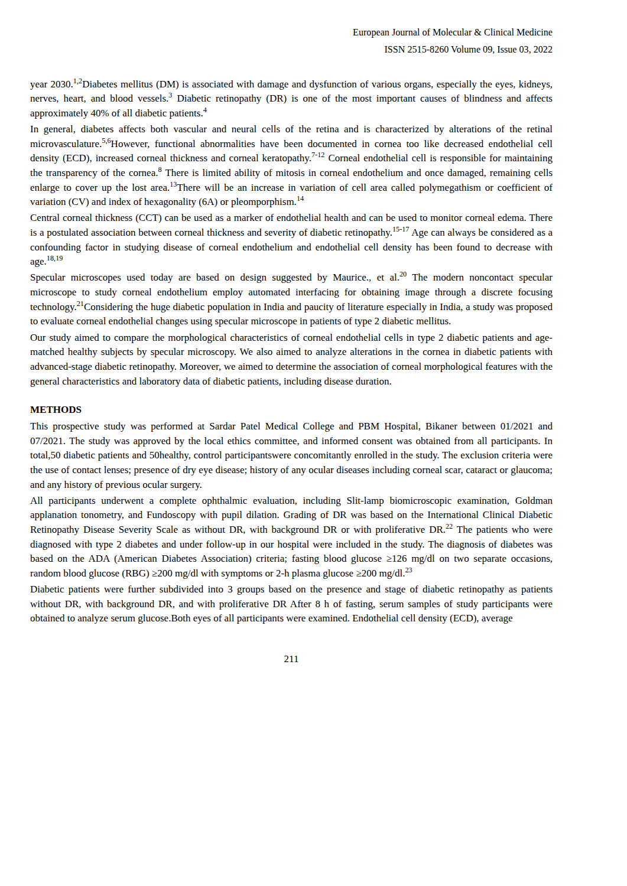European Journal of Molecular & Clinical Medicine ISSN 2515-8260 Volume 09, Issue 03, 2022
year 2030.1,2Diabetes mellitus (DM) is associated with damage and dysfunction of various organs, especially the eyes, kidneys, nerves, heart, and blood vessels.3 Diabetic retinopathy (DR) is one of the most important causes of blindness and affects approximately 40% of all diabetic patients.4
In general, diabetes affects both vascular and neural cells of the retina and is characterized by alterations of the retinal microvasculature.5,6However, functional abnormalities have been documented in cornea too like decreased endothelial cell density (ECD), increased corneal thickness and corneal keratopathy.7-12 Corneal endothelial cell is responsible for maintaining the transparency of the cornea.8 There is limited ability of mitosis in corneal endothelium and once damaged, remaining cells enlarge to cover up the lost area.13There will be an increase in variation of cell area called polymegathism or coefficient of variation (CV) and index of hexagonality (6A) or pleomporphism.14
Central corneal thickness (CCT) can be used as a marker of endothelial health and can be used to monitor corneal edema. There is a postulated association between corneal thickness and severity of diabetic retinopathy.15-17 Age can always be considered as a confounding factor in studying disease of corneal endothelium and endothelial cell density has been found to decrease with age.18,19
Specular microscopes used today are based on design suggested by Maurice., et al.20 The modern noncontact specular microscope to study corneal endothelium employ automated interfacing for obtaining image through a discrete focusing technology.21Considering the huge diabetic population in India and paucity of literature especially in India, a study was proposed to evaluate corneal endothelial changes using specular microscope in patients of type 2 diabetic mellitus.
Our study aimed to compare the morphological characteristics of corneal endothelial cells in type 2 diabetic patients and age-matched healthy subjects by specular microscopy. We also aimed to analyze alterations in the cornea in diabetic patients with advanced-stage diabetic retinopathy. Moreover, we aimed to determine the association of corneal morphological features with the general characteristics and laboratory data of diabetic patients, including disease duration.
METHODS
This prospective study was performed at Sardar Patel Medical College and PBM Hospital, Bikaner between 01/2021 and 07/2021. The study was approved by the local ethics committee, and informed consent was obtained from all participants. In total,50 diabetic patients and 50healthy, control participantswere concomitantly enrolled in the study. The exclusion criteria were the use of contact lenses; presence of dry eye disease; history of any ocular diseases including corneal scar, cataract or glaucoma; and any history of previous ocular surgery.
All participants underwent a complete ophthalmic evaluation, including Slit-lamp biomicroscopic examination, Goldman applanation tonometry, and Fundoscopy with pupil dilation. Grading of DR was based on the International Clinical Diabetic Retinopathy Disease Severity Scale as without DR, with background DR or with proliferative DR.22 The patients who were diagnosed with type 2 diabetes and under follow-up in our hospital were included in the study. The diagnosis of diabetes was based on the ADA (American Diabetes Association) criteria; fasting blood glucose ≥126 mg/dl on two separate occasions, random blood glucose (RBG) ≥200 mg/dl with symptoms or 2-h plasma glucose ≥200 mg/dl.23
Diabetic patients were further subdivided into 3 groups based on the presence and stage of diabetic retinopathy as patients without DR, with background DR, and with proliferative DR After 8 h of fasting, serum samples of study participants were obtained to analyze serum glucose.Both eyes of all participants were examined. Endothelial cell density (ECD), average
211